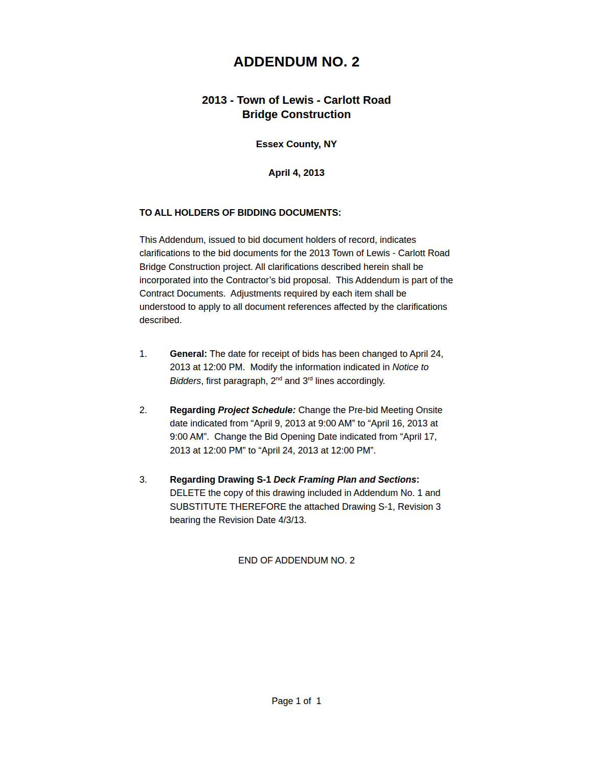ADDENDUM NO. 2
2013 - Town of Lewis - Carlott Road
Bridge Construction
Essex County, NY
April 4, 2013
TO ALL HOLDERS OF BIDDING DOCUMENTS:
This Addendum, issued to bid document holders of record, indicates clarifications to the bid documents for the 2013 Town of Lewis - Carlott Road Bridge Construction project. All clarifications described herein shall be incorporated into the Contractor’s bid proposal. This Addendum is part of the Contract Documents. Adjustments required by each item shall be understood to apply to all document references affected by the clarifications described.
1. General: The date for receipt of bids has been changed to April 24, 2013 at 12:00 PM. Modify the information indicated in Notice to Bidders, first paragraph, 2nd and 3rd lines accordingly.
2. Regarding Project Schedule: Change the Pre-bid Meeting Onsite date indicated from “April 9, 2013 at 9:00 AM” to “April 16, 2013 at 9:00 AM”. Change the Bid Opening Date indicated from “April 17, 2013 at 12:00 PM” to “April 24, 2013 at 12:00 PM”.
3. Regarding Drawing S-1 Deck Framing Plan and Sections: DELETE the copy of this drawing included in Addendum No. 1 and SUBSTITUTE THEREFORE the attached Drawing S-1, Revision 3 bearing the Revision Date 4/3/13.
END OF ADDENDUM NO. 2
Page 1 of 1